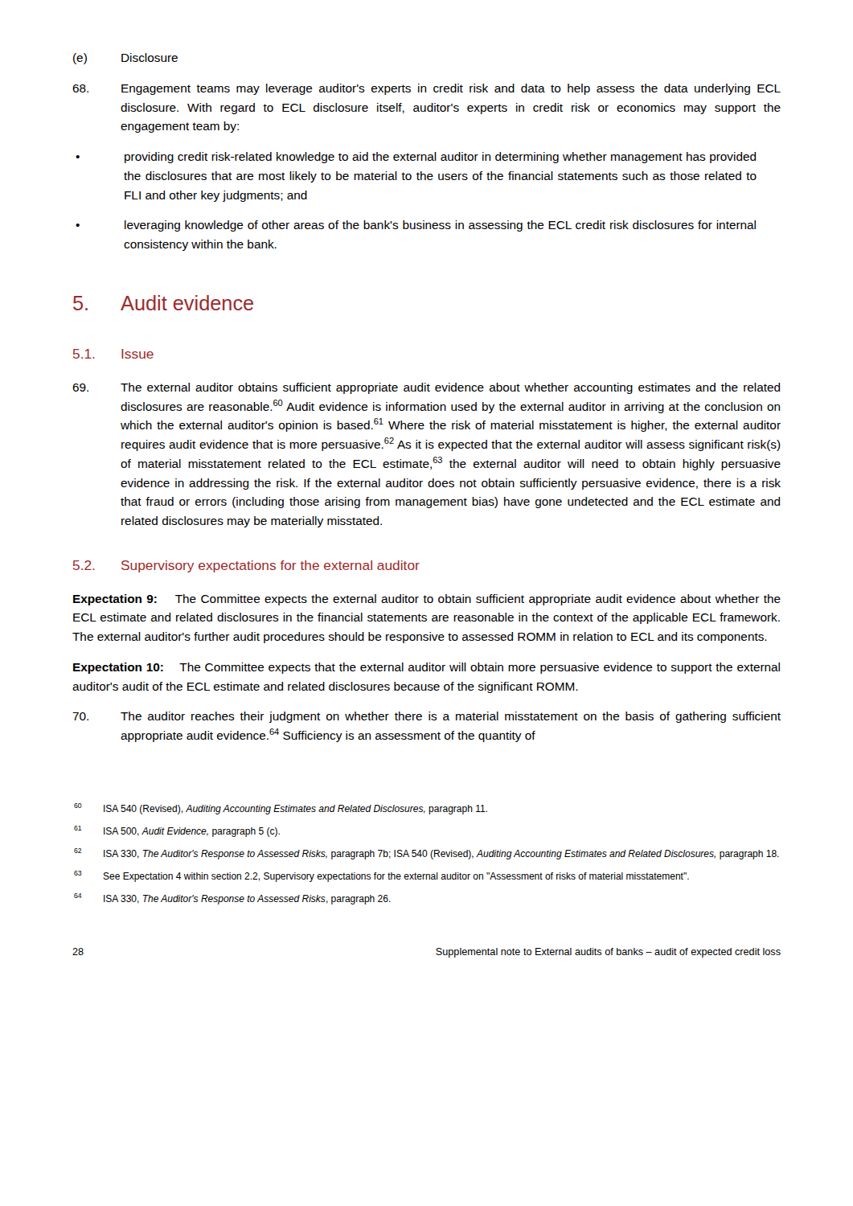(e)
Disclosure
68.
Engagement teams may leverage auditor's experts in credit risk and data to help assess the data underlying ECL disclosure. With regard to ECL disclosure itself, auditor's experts in credit risk or economics may support the engagement team by:
• providing credit risk-related knowledge to aid the external auditor in determining whether management has provided the disclosures that are most likely to be material to the users of the financial statements such as those related to FLI and other key judgments; and
• leveraging knowledge of other areas of the bank's business in assessing the ECL credit risk disclosures for internal consistency within the bank.
5. Audit evidence
5.1. Issue
69.
The external auditor obtains sufficient appropriate audit evidence about whether accounting estimates and the related disclosures are reasonable.60 Audit evidence is information used by the external auditor in arriving at the conclusion on which the external auditor's opinion is based.61 Where the risk of material misstatement is higher, the external auditor requires audit evidence that is more persuasive.62 As it is expected that the external auditor will assess significant risk(s) of material misstatement related to the ECL estimate,63 the external auditor will need to obtain highly persuasive evidence in addressing the risk. If the external auditor does not obtain sufficiently persuasive evidence, there is a risk that fraud or errors (including those arising from management bias) have gone undetected and the ECL estimate and related disclosures may be materially misstated.
5.2. Supervisory expectations for the external auditor
Expectation 9: The Committee expects the external auditor to obtain sufficient appropriate audit evidence about whether the ECL estimate and related disclosures in the financial statements are reasonable in the context of the applicable ECL framework. The external auditor's further audit procedures should be responsive to assessed ROMM in relation to ECL and its components.
Expectation 10: The Committee expects that the external auditor will obtain more persuasive evidence to support the external auditor's audit of the ECL estimate and related disclosures because of the significant ROMM.
70.
The auditor reaches their judgment on whether there is a material misstatement on the basis of gathering sufficient appropriate audit evidence.64 Sufficiency is an assessment of the quantity of
60
ISA 540 (Revised), Auditing Accounting Estimates and Related Disclosures, paragraph 11.
61
ISA 500, Audit Evidence, paragraph 5 (c).
62
ISA 330, The Auditor's Response to Assessed Risks, paragraph 7b; ISA 540 (Revised), Auditing Accounting Estimates and Related Disclosures, paragraph 18.
63
See Expectation 4 within section 2.2, Supervisory expectations for the external auditor on "Assessment of risks of material misstatement".
64
ISA 330, The Auditor's Response to Assessed Risks, paragraph 26.
28
Supplemental note to External audits of banks – audit of expected credit loss